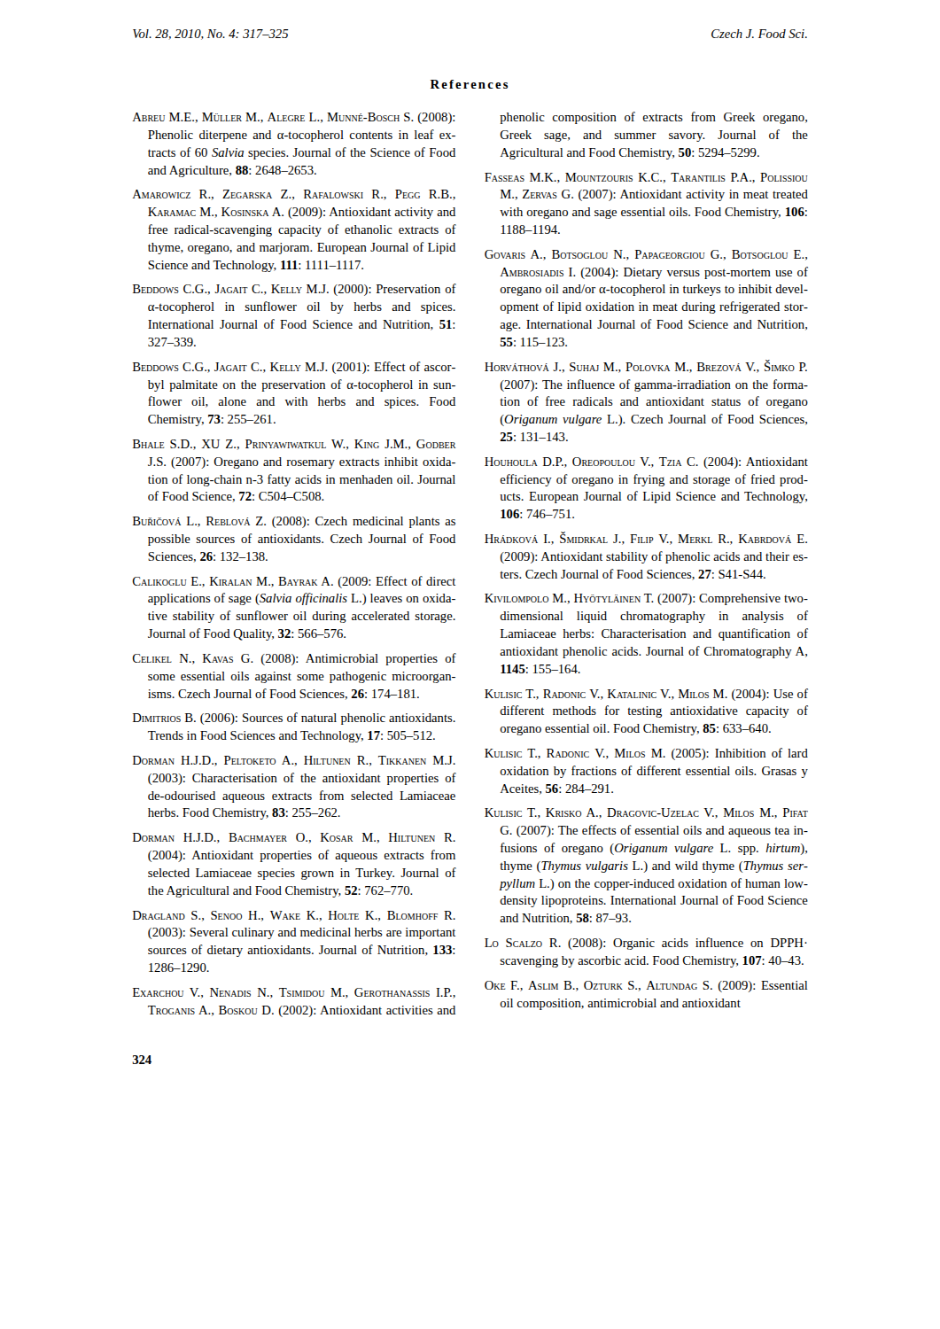Vol. 28, 2010, No. 4: 317–325
Czech J. Food Sci.
References
Abreu M.E., Müller M., Alegre L., Munné-Bosch S. (2008): Phenolic diterpene and α-tocopherol contents in leaf extracts of 60 Salvia species. Journal of the Science of Food and Agriculture, 88: 2648–2653.
Amarowicz R., Zegarska Z., Rafalowski R., Pegg R.B., Karamac M., Kosinska A. (2009): Antioxidant activity and free radical-scavenging capacity of ethanolic extracts of thyme, oregano, and marjoram. European Journal of Lipid Science and Technology, 111: 1111–1117.
Beddows C.G., Jagait C., Kelly M.J. (2000): Preservation of α-tocopherol in sunflower oil by herbs and spices. International Journal of Food Science and Nutrition, 51: 327–339.
Beddows C.G., Jagait C., Kelly M.J. (2001): Effect of ascorbyl palmitate on the preservation of α-tocopherol in sunflower oil, alone and with herbs and spices. Food Chemistry, 73: 255–261.
Bhale S.D., XU Z., Prinyawiwatkul W., King J.M., Godber J.S. (2007): Oregano and rosemary extracts inhibit oxidation of long-chain n-3 fatty acids in menhaden oil. Journal of Food Science, 72: C504–C508.
Buřičová L., Reblová Z. (2008): Czech medicinal plants as possible sources of antioxidants. Czech Journal of Food Sciences, 26: 132–138.
Calikoglu E., Kiralan M., Bayrak A. (2009: Effect of direct applications of sage (Salvia officinalis L.) leaves on oxidative stability of sunflower oil during accelerated storage. Journal of Food Quality, 32: 566–576.
Celikel N., Kavas G. (2008): Antimicrobial properties of some essential oils against some pathogenic microorganisms. Czech Journal of Food Sciences, 26: 174–181.
Dimitrios B. (2006): Sources of natural phenolic antioxidants. Trends in Food Sciences and Technology, 17: 505–512.
Dorman H.J.D., Peltoketo A., Hiltunen R., Tikkanen M.J. (2003): Characterisation of the antioxidant properties of de-odourised aqueous extracts from selected Lamiaceae herbs. Food Chemistry, 83: 255–262.
Dorman H.J.D., Bachmayer O., Kosar M., Hiltunen R. (2004): Antioxidant properties of aqueous extracts from selected Lamiaceae species grown in Turkey. Journal of the Agricultural and Food Chemistry, 52: 762–770.
Dragland S., Senoo H., Wake K., Holte K., Blomhoff R. (2003): Several culinary and medicinal herbs are important sources of dietary antioxidants. Journal of Nutrition, 133: 1286–1290.
Exarchou V., Nenadis N., Tsimidou M., Gerothanassis I.P., Troganis A., Boskou D. (2002): Antioxidant activities and phenolic composition of extracts from Greek oregano, Greek sage, and summer savory. Journal of the Agricultural and Food Chemistry, 50: 5294–5299.
Fasseas M.K., Mountzouris K.C., Tarantilis P.A., Polissiou M., Zervas G. (2007): Antioxidant activity in meat treated with oregano and sage essential oils. Food Chemistry, 106: 1188–1194.
Govaris A., Botsoglou N., Papageorgiou G., Botsoglou E., Ambrosiadis I. (2004): Dietary versus post-mortem use of oregano oil and/or α-tocopherol in turkeys to inhibit development of lipid oxidation in meat during refrigerated storage. International Journal of Food Science and Nutrition, 55: 115–123.
Horváthová J., Suhaj M., Polovka M., Brezová V., Šimko P. (2007): The influence of gamma-irradiation on the formation of free radicals and antioxidant status of oregano (Origanum vulgare L.). Czech Journal of Food Sciences, 25: 131–143.
Houhoula D.P., Oreopoulou V., Tzia C. (2004): Antioxidant efficiency of oregano in frying and storage of fried products. European Journal of Lipid Science and Technology, 106: 746–751.
Hrádková I., Šmidrkal J., Filip V., Merkl R., Kabrdová E. (2009): Antioxidant stability of phenolic acids and their esters. Czech Journal of Food Sciences, 27: S41-S44.
Kivilompolo M., Hyötyläinen T. (2007): Comprehensive two-dimensional liquid chromatography in analysis of Lamiaceae herbs: Characterisation and quantification of antioxidant phenolic acids. Journal of Chromatography A, 1145: 155–164.
Kulisic T., Radonic V., Katalinic V., Milos M. (2004): Use of different methods for testing antioxidative capacity of oregano essential oil. Food Chemistry, 85: 633–640.
Kulisic T., Radonic V., Milos M. (2005): Inhibition of lard oxidation by fractions of different essential oils. Grasas y Aceites, 56: 284–291.
Kulisic T., Krisko A., Dragovic-Uzelac V., Milos M., Pifat G. (2007): The effects of essential oils and aqueous tea infusions of oregano (Origanum vulgare L. spp. hirtum), thyme (Thymus vulgaris L.) and wild thyme (Thymus serpyllum L.) on the copper-induced oxidation of human low-density lipoproteins. International Journal of Food Science and Nutrition, 58: 87–93.
Lo Scalzo R. (2008): Organic acids influence on DPPH· scavenging by ascorbic acid. Food Chemistry, 107: 40–43.
Oke F., Aslim B., Ozturk S., Altundag S. (2009): Essential oil composition, antimicrobial and antioxidant
324